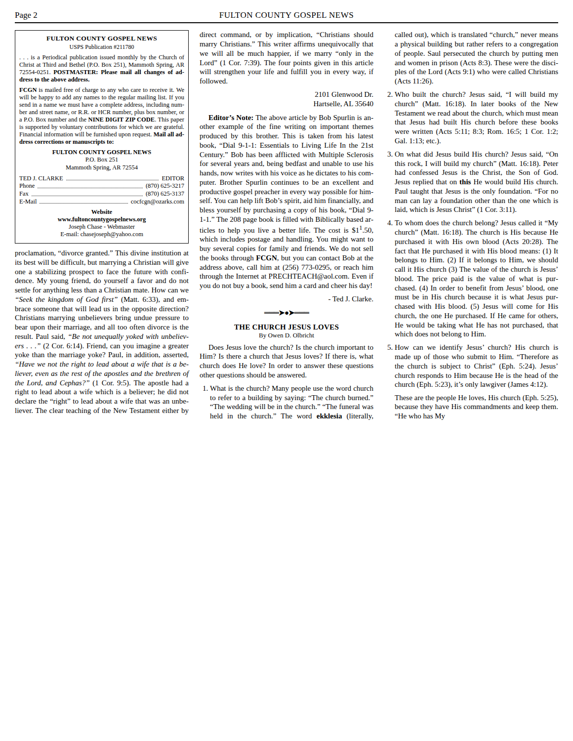Page 2
FULTON COUNTY GOSPEL NEWS
Page 2
FULTON COUNTY GOSPEL NEWS
USPS Publication #211780
. . . is a Periodical publication issued monthly by the Church of Christ at Third and Bethel (P.O. Box 251), Mammoth Spring, AR 72554-0251. POSTMASTER: Please mail all changes of address to the above address.
FCGN is mailed free of charge to any who care to receive it. We will be happy to add any names to the regular mailing list. If you send in a name we must have a complete address, including number and street name, or R.R. or HCR number, plus box number, or a P.O. Box number and the NINE DIGIT ZIP CODE. This paper is supported by voluntary contributions for which we are grateful. Financial information will be furnished upon request. Mail all address corrections or manuscripts to:
FULTON COUNTY GOSPEL NEWS P.O. Box 251 Mammoth Spring, AR 72554
TED J. CLARKE EDITOR
Phone (870) 625-3217
Fax (870) 625-3137
E-Mail cocfcgn@ozarks.com
Website
www.fultoncountygospelnews.org
Joseph Chase - Webmaster
E-mail: chasejoseph@yahoo.com
proclamation, “divorce granted.” This divine institution at its best will be difficult, but marrying a Christian will give one a stabilizing prospect to face the future with confidence. My young friend, do yourself a favor and do not settle for anything less than a Christian mate. How can we “Seek the kingdom of God first” (Matt. 6:33), and embrace someone that will lead us in the opposite direction? Christians marrying unbelievers bring undue pressure to bear upon their marriage, and all too often divorce is the result. Paul said, “Be not unequally yoked with unbelievers . . .” (2 Cor. 6:14). Friend, can you imagine a greater yoke than the marriage yoke? Paul, in addition, asserted, “Have we not the right to lead about a wife that is a believer, even as the rest of the apostles and the brethren of the Lord, and Cephas?” (1 Cor. 9:5). The apostle had a right to lead about a wife which is a believer; he did not declare the “right” to lead about a wife that was an unbeliever. The clear teaching of the New Testament either by direct command, or by implication, “Christians should marry Christians.” This writer affirms unequivocally that we will all be much happier, if we marry “only in the Lord” (1 Cor. 7:39). The four points given in this article will strengthen your life and fulfill you in every way, if followed.
2101 Glenwood Dr.
Hartselle, AL 35640
Editor’s Note: The above article by Bob Spurlin is another example of the fine writing on important themes produced by this brother. This is taken from his latest book, “Dial 9-1-1: Essentials to Living Life In the 21st Century.” Bob has been afflicted with Multiple Sclerosis for several years and, being bedfast and unable to use his hands, now writes with his voice as he dictates to his computer. Brother Spurlin continues to be an excellent and productive gospel preacher in every way possible for himself. You can help lift Bob’s spirit, aid him financially, and bless yourself by purchasing a copy of his book, “Dial 9-1-1.” The 208 page book is filled with Biblically based articles to help you live a better life. The cost is $11.50, which includes postage and handling. You might want to buy several copies for family and friends. We do not sell the books through FCGN, but you can contact Bob at the address above, call him at (256) 773-0295, or reach him through the Internet at PRECHTEACH@aol.com. Even if you do not buy a book, send him a card and cheer his day!
- Ted J. Clarke.
═══➤●➤═══
THE CHURCH JESUS LOVES
By Owen D. Olbricht
Does Jesus love the church? Is the church important to Him? Is there a church that Jesus loves? If there is, what church does He love? In order to answer these questions other questions should be answered.
What is the church? Many people use the word church to refer to a building by saying: “The church burned.” “The wedding will be in the church.” “The funeral was held in the church.” The word ekklesia (literally, called out), which is translated “church,” never means a physical building but rather refers to a congregation of people. Saul persecuted the church by putting men and women in prison (Acts 8:3). These were the disciples of the Lord (Acts 9:1) who were called Christians (Acts 11:26).
Who built the church? Jesus said, “I will build my church” (Matt. 16:18). In later books of the New Testament we read about the church, which must mean that Jesus had built His church before these books were written (Acts 5:11; 8:3; Rom. 16:5; 1 Cor. 1:2; Gal. 1:13; etc.).
On what did Jesus build His church? Jesus said, “On this rock, I will build my church” (Matt. 16:18). Peter had confessed Jesus is the Christ, the Son of God. Jesus replied that on this He would build His church. Paul taught that Jesus is the only foundation. “For no man can lay a foundation other than the one which is laid, which is Jesus Christ” (1 Cor. 3:11).
To whom does the church belong? Jesus called it “My church” (Matt. 16:18). The church is His because He purchased it with His own blood (Acts 20:28). The fact that He purchased it with His blood means: (1) It belongs to Him. (2) If it belongs to Him, we should call it His church (3) The value of the church is Jesus’ blood. The price paid is the value of what is purchased. (4) In order to benefit from Jesus’ blood, one must be in His church because it is what Jesus purchased with His blood. (5) Jesus will come for His church, the one He purchased. If He came for others, He would be taking what He has not purchased, that which does not belong to Him.
How can we identify Jesus’ church? His church is made up of those who submit to Him. “Therefore as the church is subject to Christ” (Eph. 5:24). Jesus’ church responds to Him because He is the head of the church (Eph. 5:23), it’s only lawgiver (James 4:12).
These are the people He loves, His church (Eph. 5:25), because they have His commandments and keep them. “He who has My